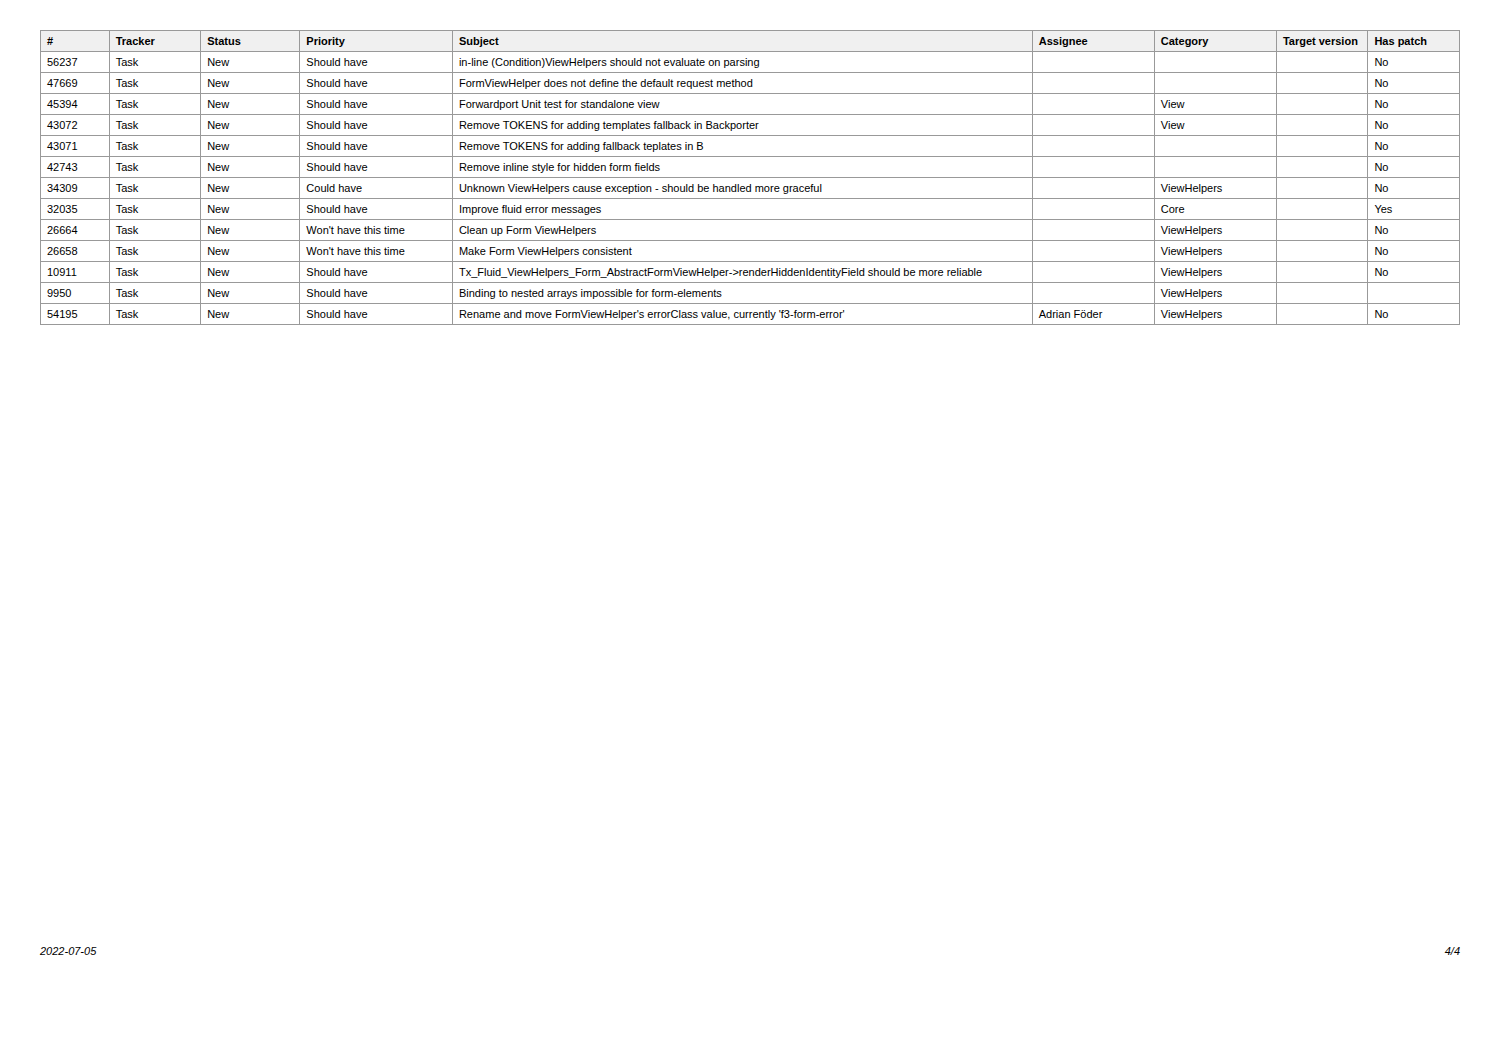| # | Tracker | Status | Priority | Subject | Assignee | Category | Target version | Has patch |
| --- | --- | --- | --- | --- | --- | --- | --- | --- |
| 56237 | Task | New | Should have | in-line (Condition)ViewHelpers should not evaluate on parsing | | | | No |
| 47669 | Task | New | Should have | FormViewHelper does not define the default request method | | | | No |
| 45394 | Task | New | Should have | Forwardport Unit test for standalone view | | View | | No |
| 43072 | Task | New | Should have | Remove TOKENS for adding templates fallback in Backporter | | View | | No |
| 43071 | Task | New | Should have | Remove TOKENS for adding fallback teplates in B | | | | No |
| 42743 | Task | New | Should have | Remove inline style for hidden form fields | | | | No |
| 34309 | Task | New | Could have | Unknown ViewHelpers cause exception - should be handled more graceful | | ViewHelpers | | No |
| 32035 | Task | New | Should have | Improve fluid error messages | | Core | | Yes |
| 26664 | Task | New | Won't have this time | Clean up Form ViewHelpers | | ViewHelpers | | No |
| 26658 | Task | New | Won't have this time | Make Form ViewHelpers consistent | | ViewHelpers | | No |
| 10911 | Task | New | Should have | Tx_Fluid_ViewHelpers_Form_AbstractFormViewHelper->renderHiddenIdentityField should be more reliable | | ViewHelpers | | No |
| 9950 | Task | New | Should have | Binding to nested arrays impossible for form-elements | | ViewHelpers | | |
| 54195 | Task | New | Should have | Rename and move FormViewHelper's errorClass value, currently 'f3-form-error' | Adrian Föder | ViewHelpers | | No |
2022-07-05 4/4